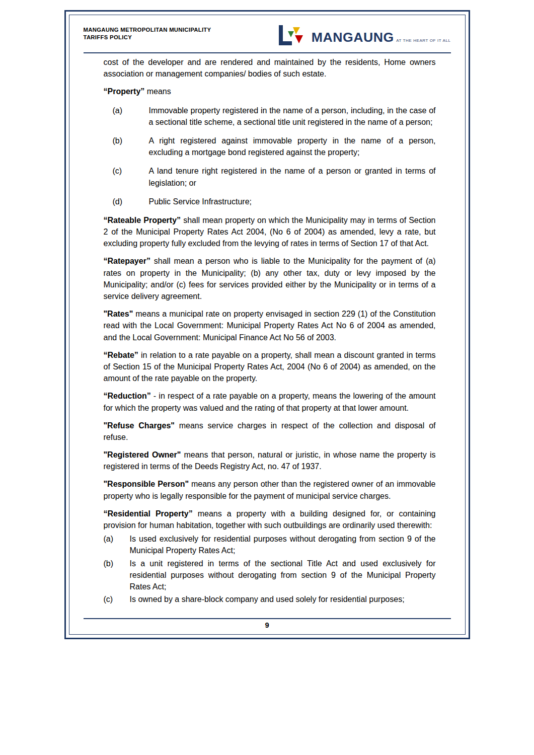MANGAUNG METROPOLITAN MUNICIPALITY
TARIFFS POLICY
MANGAUNG AT THE HEART OF IT ALL
cost of the developer and are rendered and maintained by the residents, Home owners association or management companies/ bodies of such estate.
“Property” means
(a) Immovable property registered in the name of a person, including, in the case of a sectional title scheme, a sectional title unit registered in the name of a person;
(b) A right registered against immovable property in the name of a person, excluding a mortgage bond registered against the property;
(c) A land tenure right registered in the name of a person or granted in terms of legislation; or
(d) Public Service Infrastructure;
“Rateable Property” shall mean property on which the Municipality may in terms of Section 2 of the Municipal Property Rates Act 2004, (No 6 of 2004) as amended, levy a rate, but excluding property fully excluded from the levying of rates in terms of Section 17 of that Act.
“Ratepayer” shall mean a person who is liable to the Municipality for the payment of (a) rates on property in the Municipality; (b) any other tax, duty or levy imposed by the Municipality; and/or (c) fees for services provided either by the Municipality or in terms of a service delivery agreement.
"Rates" means a municipal rate on property envisaged in section 229 (1) of the Constitution read with the Local Government: Municipal Property Rates Act No 6 of 2004 as amended, and the Local Government: Municipal Finance Act No 56 of 2003.
“Rebate” in relation to a rate payable on a property, shall mean a discount granted in terms of Section 15 of the Municipal Property Rates Act, 2004 (No 6 of 2004) as amended, on the amount of the rate payable on the property.
“Reduction” - in respect of a rate payable on a property, means the lowering of the amount for which the property was valued and the rating of that property at that lower amount.
"Refuse Charges" means service charges in respect of the collection and disposal of refuse.
"Registered Owner" means that person, natural or juristic, in whose name the property is registered in terms of the Deeds Registry Act, no. 47 of 1937.
"Responsible Person" means any person other than the registered owner of an immovable property who is legally responsible for the payment of municipal service charges.
“Residential Property” means a property with a building designed for, or containing provision for human habitation, together with such outbuildings are ordinarily used therewith:
(a) Is used exclusively for residential purposes without derogating from section 9 of the Municipal Property Rates Act;
(b) Is a unit registered in terms of the sectional Title Act and used exclusively for residential purposes without derogating from section 9 of the Municipal Property Rates Act;
(c) Is owned by a share-block company and used solely for residential purposes;
9